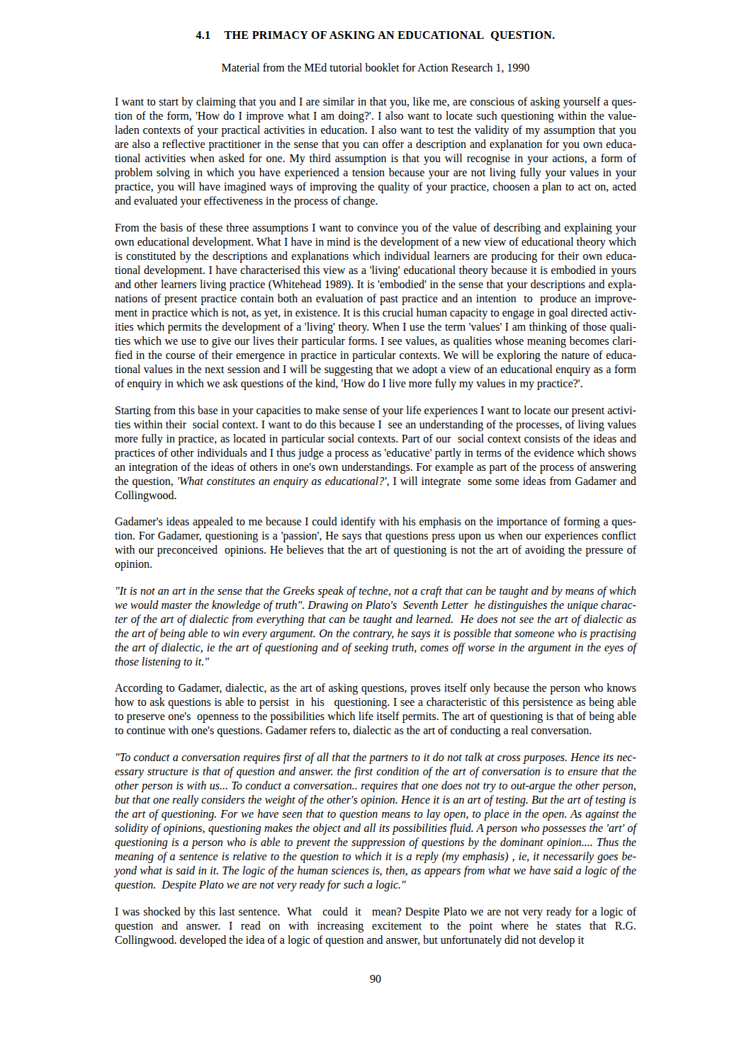4.1 The Primacy of Asking an Educational Question.
Material from the MEd tutorial booklet for Action Research 1, 1990
I want to start by claiming that you and I are similar in that you, like me, are conscious of asking yourself a question of the form, 'How do I improve what I am doing?'. I also want to locate such questioning within the value-laden contexts of your practical activities in education. I also want to test the validity of my assumption that you are also a reflective practitioner in the sense that you can offer a description and explanation for you own educational activities when asked for one. My third assumption is that you will recognise in your actions, a form of problem solving in which you have experienced a tension because your are not living fully your values in your practice, you will have imagined ways of improving the quality of your practice, choosen a plan to act on, acted and evaluated your effectiveness in the process of change.
From the basis of these three assumptions I want to convince you of the value of describing and explaining your own educational development. What I have in mind is the development of a new view of educational theory which is constituted by the descriptions and explanations which individual learners are producing for their own educational development. I have characterised this view as a 'living' educational theory because it is embodied in yours and other learners living practice (Whitehead 1989). It is 'embodied' in the sense that your descriptions and explanations of present practice contain both an evaluation of past practice and an intention to produce an improvement in practice which is not, as yet, in existence. It is this crucial human capacity to engage in goal directed activities which permits the development of a 'living' theory. When I use the term 'values' I am thinking of those qualities which we use to give our lives their particular forms. I see values, as qualities whose meaning becomes clarified in the course of their emergence in practice in particular contexts. We will be exploring the nature of educational values in the next session and I will be suggesting that we adopt a view of an educational enquiry as a form of enquiry in which we ask questions of the kind, 'How do I live more fully my values in my practice?'.
Starting from this base in your capacities to make sense of your life experiences I want to locate our present activities within their social context. I want to do this because I see an understanding of the processes, of living values more fully in practice, as located in particular social contexts. Part of our social context consists of the ideas and practices of other individuals and I thus judge a process as 'educative' partly in terms of the evidence which shows an integration of the ideas of others in one's own understandings. For example as part of the process of answering the question, 'What constitutes an enquiry as educational?', I will integrate some some ideas from Gadamer and Collingwood.
Gadamer's ideas appealed to me because I could identify with his emphasis on the importance of forming a question. For Gadamer, questioning is a 'passion', He says that questions press upon us when our experiences conflict with our preconceived opinions. He believes that the art of questioning is not the art of avoiding the pressure of opinion.
"It is not an art in the sense that the Greeks speak of techne, not a craft that can be taught and by means of which we would master the knowledge of truth". Drawing on Plato's Seventh Letter he distinguishes the unique character of the art of dialectic from everything that can be taught and learned. He does not see the art of dialectic as the art of being able to win every argument. On the contrary, he says it is possible that someone who is practising the art of dialectic, ie the art of questioning and of seeking truth, comes off worse in the argument in the eyes of those listening to it."
According to Gadamer, dialectic, as the art of asking questions, proves itself only because the person who knows how to ask questions is able to persist in his questioning. I see a characteristic of this persistence as being able to preserve one's openness to the possibilities which life itself permits. The art of questioning is that of being able to continue with one's questions. Gadamer refers to, dialectic as the art of conducting a real conversation.
"To conduct a conversation requires first of all that the partners to it do not talk at cross purposes. Hence its necessary structure is that of question and answer. the first condition of the art of conversation is to ensure that the other person is with us... To conduct a conversation.. requires that one does not try to out-argue the other person, but that one really considers the weight of the other's opinion. Hence it is an art of testing. But the art of testing is the art of questioning. For we have seen that to question means to lay open, to place in the open. As against the solidity of opinions, questioning makes the object and all its possibilities fluid. A person who possesses the 'art' of questioning is a person who is able to prevent the suppression of questions by the dominant opinion.... Thus the meaning of a sentence is relative to the question to which it is a reply (my emphasis) , ie, it necessarily goes beyond what is said in it. The logic of the human sciences is, then, as appears from what we have said a logic of the question. Despite Plato we are not very ready for such a logic."
I was shocked by this last sentence. What could it mean? Despite Plato we are not very ready for a logic of question and answer. I read on with increasing excitement to the point where he states that R.G. Collingwood. developed the idea of a logic of question and answer, but unfortunately did not develop it
90